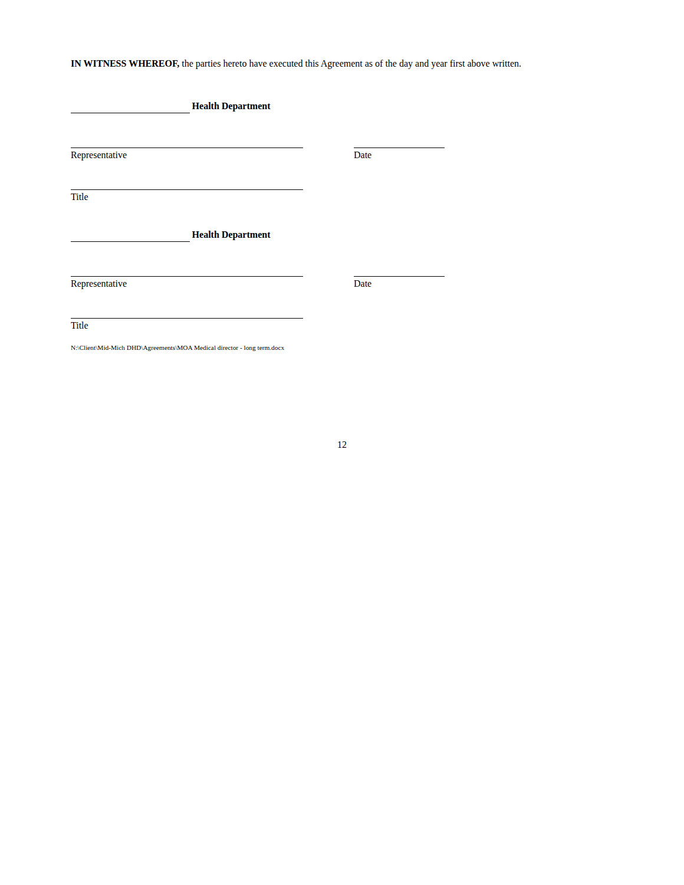IN WITNESS WHEREOF, the parties hereto have executed this Agreement as of the day and year first above written.
Health Department
Representative
Date
Title
Health Department
Representative
Date
Title
N:\Client\Mid-Mich DHD\Agreements\MOA Medical director - long term.docx
12